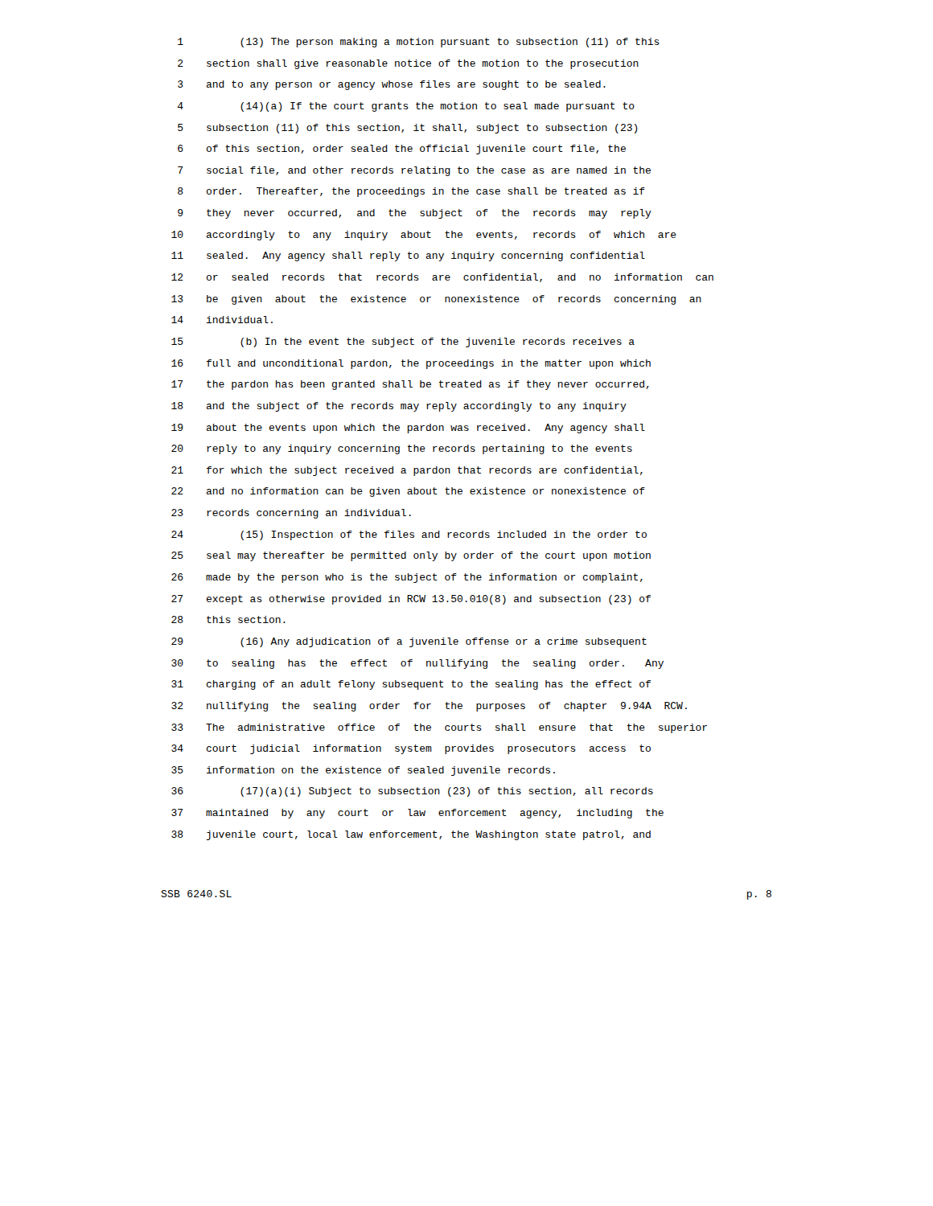(13) The person making a motion pursuant to subsection (11) of this
section shall give reasonable notice of the motion to the prosecution
and to any person or agency whose files are sought to be sealed.
(14)(a) If the court grants the motion to seal made pursuant to
subsection (11) of this section, it shall, subject to subsection (23)
of this section, order sealed the official juvenile court file, the
social file, and other records relating to the case as are named in the
order. Thereafter, the proceedings in the case shall be treated as if
they never occurred, and the subject of the records may reply
accordingly to any inquiry about the events, records of which are
sealed. Any agency shall reply to any inquiry concerning confidential
or sealed records that records are confidential, and no information can
be given about the existence or nonexistence of records concerning an
individual.
(b) In the event the subject of the juvenile records receives a
full and unconditional pardon, the proceedings in the matter upon which
the pardon has been granted shall be treated as if they never occurred,
and the subject of the records may reply accordingly to any inquiry
about the events upon which the pardon was received. Any agency shall
reply to any inquiry concerning the records pertaining to the events
for which the subject received a pardon that records are confidential,
and no information can be given about the existence or nonexistence of
records concerning an individual.
(15) Inspection of the files and records included in the order to
seal may thereafter be permitted only by order of the court upon motion
made by the person who is the subject of the information or complaint,
except as otherwise provided in RCW 13.50.010(8) and subsection (23) of
this section.
(16) Any adjudication of a juvenile offense or a crime subsequent
to sealing has the effect of nullifying the sealing order. Any
charging of an adult felony subsequent to the sealing has the effect of
nullifying the sealing order for the purposes of chapter 9.94A RCW.
The administrative office of the courts shall ensure that the superior
court judicial information system provides prosecutors access to
information on the existence of sealed juvenile records.
(17)(a)(i) Subject to subsection (23) of this section, all records
maintained by any court or law enforcement agency, including the
juvenile court, local law enforcement, the Washington state patrol, and
SSB 6240.SL p. 8